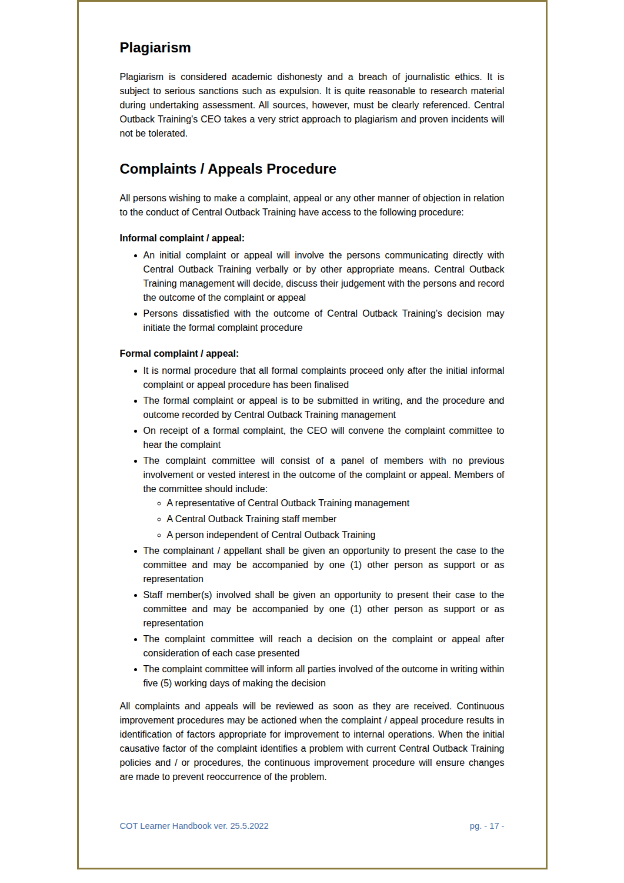Plagiarism
Plagiarism is considered academic dishonesty and a breach of journalistic ethics. It is subject to serious sanctions such as expulsion. It is quite reasonable to research material during undertaking assessment. All sources, however, must be clearly referenced. Central Outback Training's CEO takes a very strict approach to plagiarism and proven incidents will not be tolerated.
Complaints / Appeals Procedure
All persons wishing to make a complaint, appeal or any other manner of objection in relation to the conduct of Central Outback Training have access to the following procedure:
Informal complaint / appeal:
An initial complaint or appeal will involve the persons communicating directly with Central Outback Training verbally or by other appropriate means. Central Outback Training management will decide, discuss their judgement with the persons and record the outcome of the complaint or appeal
Persons dissatisfied with the outcome of Central Outback Training's decision may initiate the formal complaint procedure
Formal complaint / appeal:
It is normal procedure that all formal complaints proceed only after the initial informal complaint or appeal procedure has been finalised
The formal complaint or appeal is to be submitted in writing, and the procedure and outcome recorded by Central Outback Training management
On receipt of a formal complaint, the CEO will convene the complaint committee to hear the complaint
The complaint committee will consist of a panel of members with no previous involvement or vested interest in the outcome of the complaint or appeal. Members of the committee should include:
A representative of Central Outback Training management
A Central Outback Training staff member
A person independent of Central Outback Training
The complainant / appellant shall be given an opportunity to present the case to the committee and may be accompanied by one (1) other person as support or as representation
Staff member(s) involved shall be given an opportunity to present their case to the committee and may be accompanied by one (1) other person as support or as representation
The complaint committee will reach a decision on the complaint or appeal after consideration of each case presented
The complaint committee will inform all parties involved of the outcome in writing within five (5) working days of making the decision
All complaints and appeals will be reviewed as soon as they are received. Continuous improvement procedures may be actioned when the complaint / appeal procedure results in identification of factors appropriate for improvement to internal operations. When the initial causative factor of the complaint identifies a problem with current Central Outback Training policies and / or procedures, the continuous improvement procedure will ensure changes are made to prevent reoccurrence of the problem.
COT Learner Handbook ver. 25.5.2022 pg. - 17 -